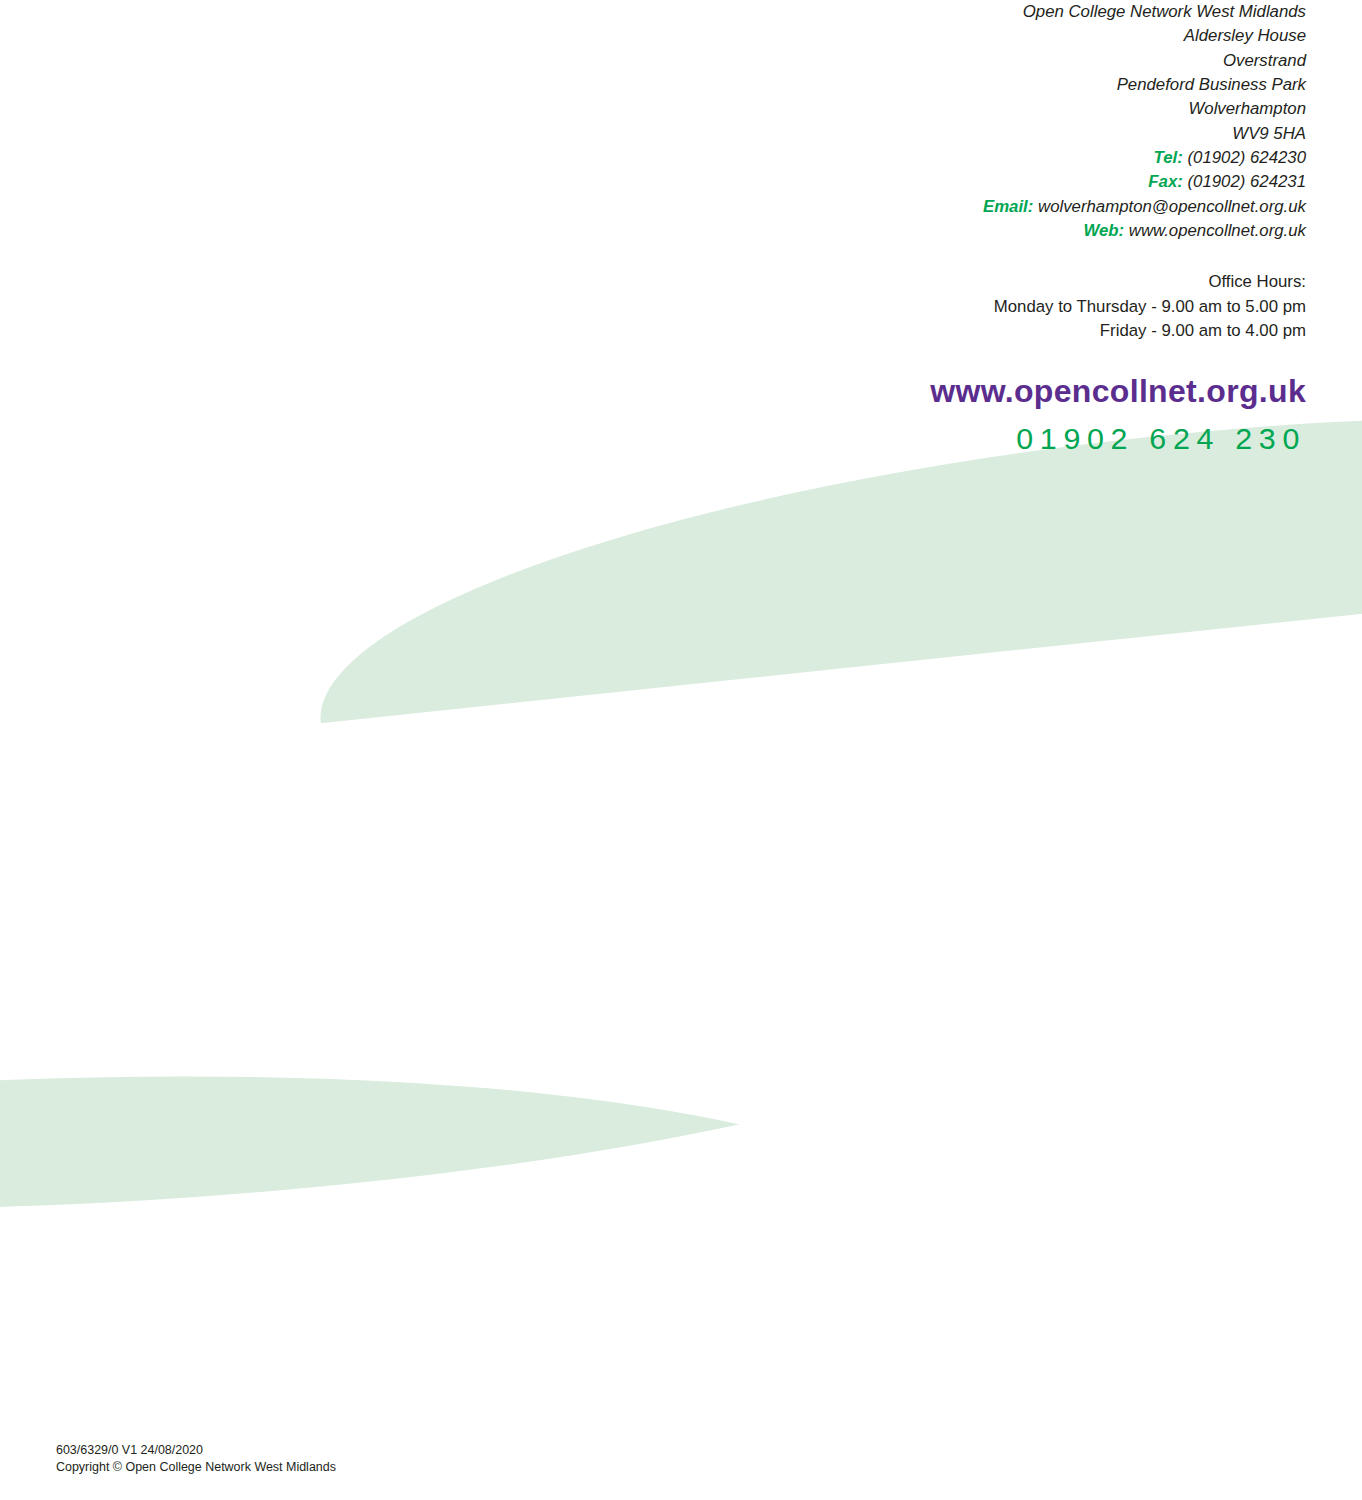Open College Network West Midlands
Aldersley House
Overstrand
Pendeford Business Park
Wolverhampton
WV9 5HA
Tel: (01902) 624230
Fax: (01902) 624231
Email: wolverhampton@opencollnet.org.uk
Web: www.opencollnet.org.uk
Office Hours:
Monday to Thursday - 9.00 am to 5.00 pm
Friday - 9.00 am to 4.00 pm
www.opencollnet.org.uk
01902 624 230
603/6329/0 V1 24/08/2020
Copyright © Open College Network West Midlands